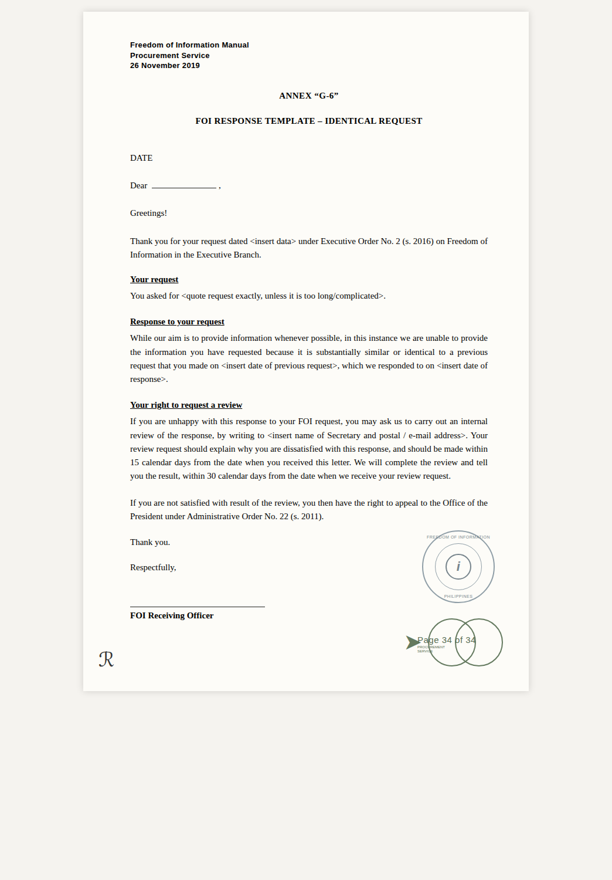Freedom of Information Manual
Procurement Service
26 November 2019
ANNEX “G-6”
FOI RESPONSE TEMPLATE – IDENTICAL REQUEST
DATE
Dear ,
Greetings!
Thank you for your request dated <insert data> under Executive Order No. 2 (s. 2016) on Freedom of Information in the Executive Branch.
Your request
You asked for <quote request exactly, unless it is too long/complicated>.
Response to your request
While our aim is to provide information whenever possible, in this instance we are unable to provide the information you have requested because it is substantially similar or identical to a previous request that you made on <insert date of previous request>, which we responded to on <insert date of response>.
Your right to request a review
If you are unhappy with this response to your FOI request, you may ask us to carry out an internal review of the response, by writing to <insert name of Secretary and postal / e-mail address>. Your review request should explain why you are dissatisfied with this response, and should be made within 15 calendar days from the date when you received this letter. We will complete the review and tell you the result, within 30 calendar days from the date when we receive your review request.
If you are not satisfied with result of the review, you then have the right to appeal to the Office of the President under Administrative Order No. 22 (s. 2011).
Thank you.
Respectfully,
FOI Receiving Officer
FREEDOM OF INFORMATION
i
PHILIPPINES
➤
Page 34 of 34
PROCUREMENT
SERVICE
ℛ